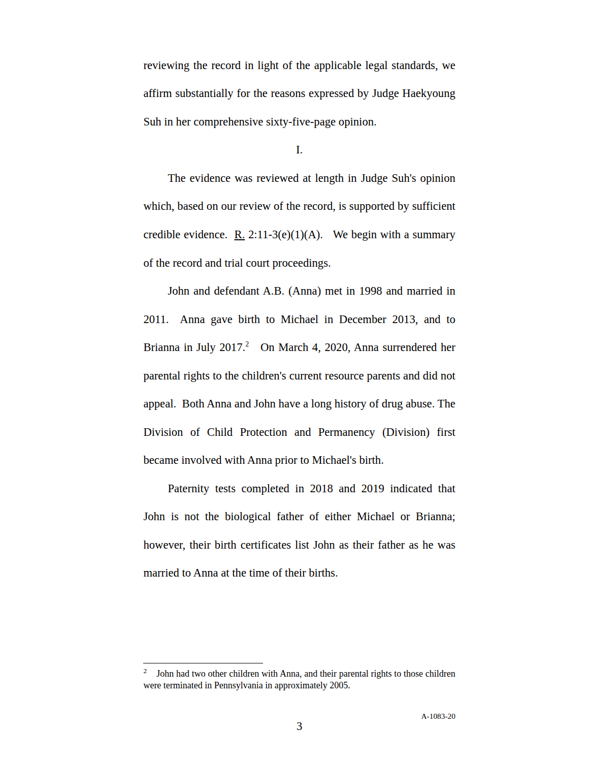reviewing the record in light of the applicable legal standards, we affirm substantially for the reasons expressed by Judge Haekyoung Suh in her comprehensive sixty-five-page opinion.
I.
The evidence was reviewed at length in Judge Suh's opinion which, based on our review of the record, is supported by sufficient credible evidence. R. 2:11-3(e)(1)(A). We begin with a summary of the record and trial court proceedings.
John and defendant A.B. (Anna) met in 1998 and married in 2011. Anna gave birth to Michael in December 2013, and to Brianna in July 2017.2 On March 4, 2020, Anna surrendered her parental rights to the children's current resource parents and did not appeal. Both Anna and John have a long history of drug abuse. The Division of Child Protection and Permanency (Division) first became involved with Anna prior to Michael's birth.
Paternity tests completed in 2018 and 2019 indicated that John is not the biological father of either Michael or Brianna; however, their birth certificates list John as their father as he was married to Anna at the time of their births.
2 John had two other children with Anna, and their parental rights to those children were terminated in Pennsylvania in approximately 2005.
3 A-1083-20